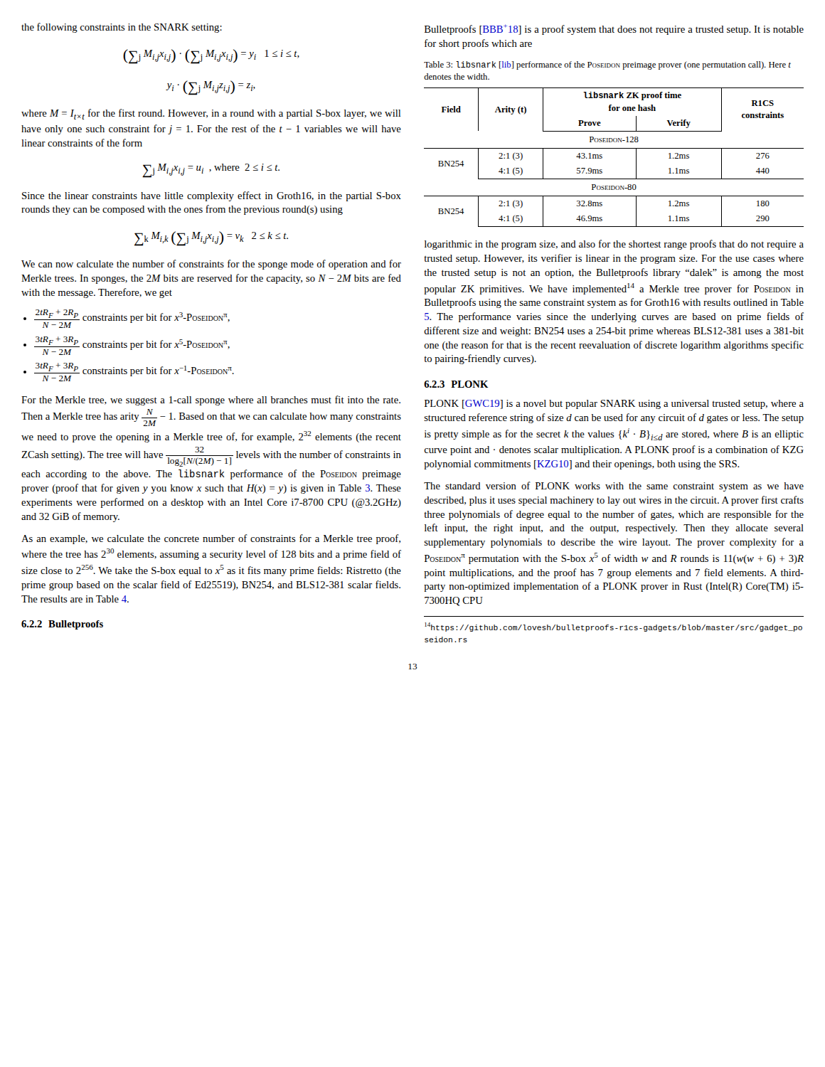the following constraints in the SNARK setting:
(∑j Mi,jxi,j) · (∑j Mi,jxi,j) = yi 1 ≤ i ≤ t,
yi · (∑j Mi,jzi,j) = zi,
where M = It×t for the first round. However, in a round with a partial S-box layer, we will have only one such constraint for j = 1. For the rest of the t − 1 variables we will have linear constraints of the form
∑j Mi,jxi,j = ui , where 2 ≤ i ≤ t.
Since the linear constraints have little complexity effect in Groth16, in the partial S-box rounds they can be composed with the ones from the previous round(s) using
∑k Mi,k (∑j Mi,jxi,j) = vk 2 ≤ k ≤ t.
We can now calculate the number of constraints for the sponge mode of operation and for Merkle trees. In sponges, the 2M bits are reserved for the capacity, so N − 2M bits are fed with the message. Therefore, we get
2tRF + 2RP N − 2M constraints per bit for x3-Poseidonπ,
3tRF + 3RP N − 2M constraints per bit for x5-Poseidonπ,
3tRF + 3RP N − 2M constraints per bit for x−1-Poseidonπ.
For the Merkle tree, we suggest a 1-call sponge where all branches must fit into the rate. Then a Merkle tree has arity N 2M − 1. Based on that we can calculate how many constraints we need to prove the opening in a Merkle tree of, for example, 232 elements (the recent ZCash setting). The tree will have 32 log2[N/(2M) − 1] levels with the number of constraints in each according to the above. The libsnark performance of the Poseidon preimage prover (proof that for given y you know x such that H(x) = y) is given in Table 3. These experiments were performed on a desktop with an Intel Core i7-8700 CPU (@3.2GHz) and 32 GiB of memory.
As an example, we calculate the concrete number of constraints for a Merkle tree proof, where the tree has 230 elements, assuming a security level of 128 bits and a prime field of size close to 2256. We take the S-box equal to x5 as it fits many prime fields: Ristretto (the prime group based on the scalar field of Ed25519), BN254, and BLS12-381 scalar fields. The results are in Table 4.
6.2.2 Bulletproofs
Bulletproofs [BBB+18] is a proof system that does not require a trusted setup. It is notable for short proofs which are
Table 3: libsnark [lib] performance of the Poseidon preimage prover (one permutation call). Here t denotes the width.
| Field | Arity (t) | libsnark ZK proof time for one hash | R1CS constraints |
| --- | --- | --- | --- |
| Prove | Verify |
| Poseidon-128 |
| BN254 | 2:1 (3) | 43.1ms | 1.2ms | 276 |
| 4:1 (5) | 57.9ms | 1.1ms | 440 |
| Poseidon-80 |
| BN254 | 2:1 (3) | 32.8ms | 1.2ms | 180 |
| 4:1 (5) | 46.9ms | 1.1ms | 290 |
logarithmic in the program size, and also for the shortest range proofs that do not require a trusted setup. However, its verifier is linear in the program size. For the use cases where the trusted setup is not an option, the Bulletproofs library “dalek” is among the most popular ZK primitives. We have implemented14 a Merkle tree prover for Poseidon in Bulletproofs using the same constraint system as for Groth16 with results outlined in Table 5. The performance varies since the underlying curves are based on prime fields of different size and weight: BN254 uses a 254-bit prime whereas BLS12-381 uses a 381-bit one (the reason for that is the recent reevaluation of discrete logarithm algorithms specific to pairing-friendly curves).
6.2.3 PLONK
PLONK [GWC19] is a novel but popular SNARK using a universal trusted setup, where a structured reference string of size d can be used for any circuit of d gates or less. The setup is pretty simple as for the secret k the values {ki · B}i≤d are stored, where B is an elliptic curve point and · denotes scalar multiplication. A PLONK proof is a combination of KZG polynomial commitments [KZG10] and their openings, both using the SRS.
The standard version of PLONK works with the same constraint system as we have described, plus it uses special machinery to lay out wires in the circuit. A prover first crafts three polynomials of degree equal to the number of gates, which are responsible for the left input, the right input, and the output, respectively. Then they allocate several supplementary polynomials to describe the wire layout. The prover complexity for a Poseidonπ permutation with the S-box x5 of width w and R rounds is 11(w(w + 6) + 3)R point multiplications, and the proof has 7 group elements and 7 field elements. A third-party non-optimized implementation of a PLONK prover in Rust (Intel(R) Core(TM) i5-7300HQ CPU
14https://github.com/lovesh/bulletproofs-r1cs-gadgets/blob/master/src/gadget_poseidon.rs
13